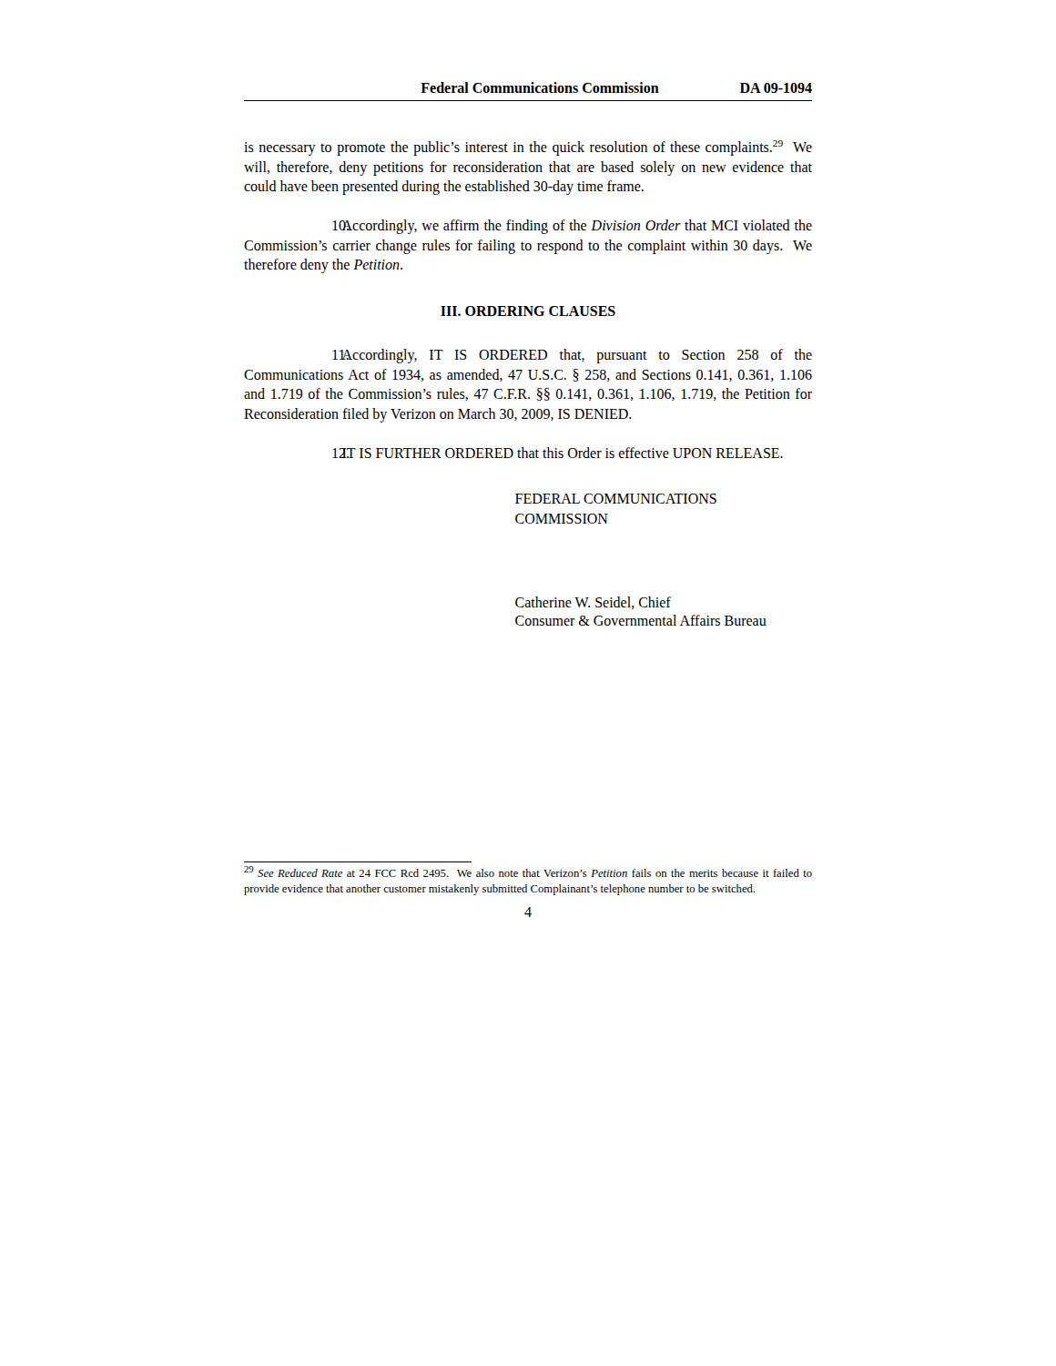Federal Communications Commission
DA 09-1094
is necessary to promote the public’s interest in the quick resolution of these complaints.29 We will, therefore, deny petitions for reconsideration that are based solely on new evidence that could have been presented during the established 30-day time frame.
10. Accordingly, we affirm the finding of the Division Order that MCI violated the Commission’s carrier change rules for failing to respond to the complaint within 30 days. We therefore deny the Petition.
III. ORDERING CLAUSES
11. Accordingly, IT IS ORDERED that, pursuant to Section 258 of the Communications Act of 1934, as amended, 47 U.S.C. § 258, and Sections 0.141, 0.361, 1.106 and 1.719 of the Commission’s rules, 47 C.F.R. §§ 0.141, 0.361, 1.106, 1.719, the Petition for Reconsideration filed by Verizon on March 30, 2009, IS DENIED.
12. IT IS FURTHER ORDERED that this Order is effective UPON RELEASE.
FEDERAL COMMUNICATIONS COMMISSION
Catherine W. Seidel, Chief
Consumer & Governmental Affairs Bureau
29 See Reduced Rate at 24 FCC Rcd 2495. We also note that Verizon’s Petition fails on the merits because it failed to provide evidence that another customer mistakenly submitted Complainant’s telephone number to be switched.
4